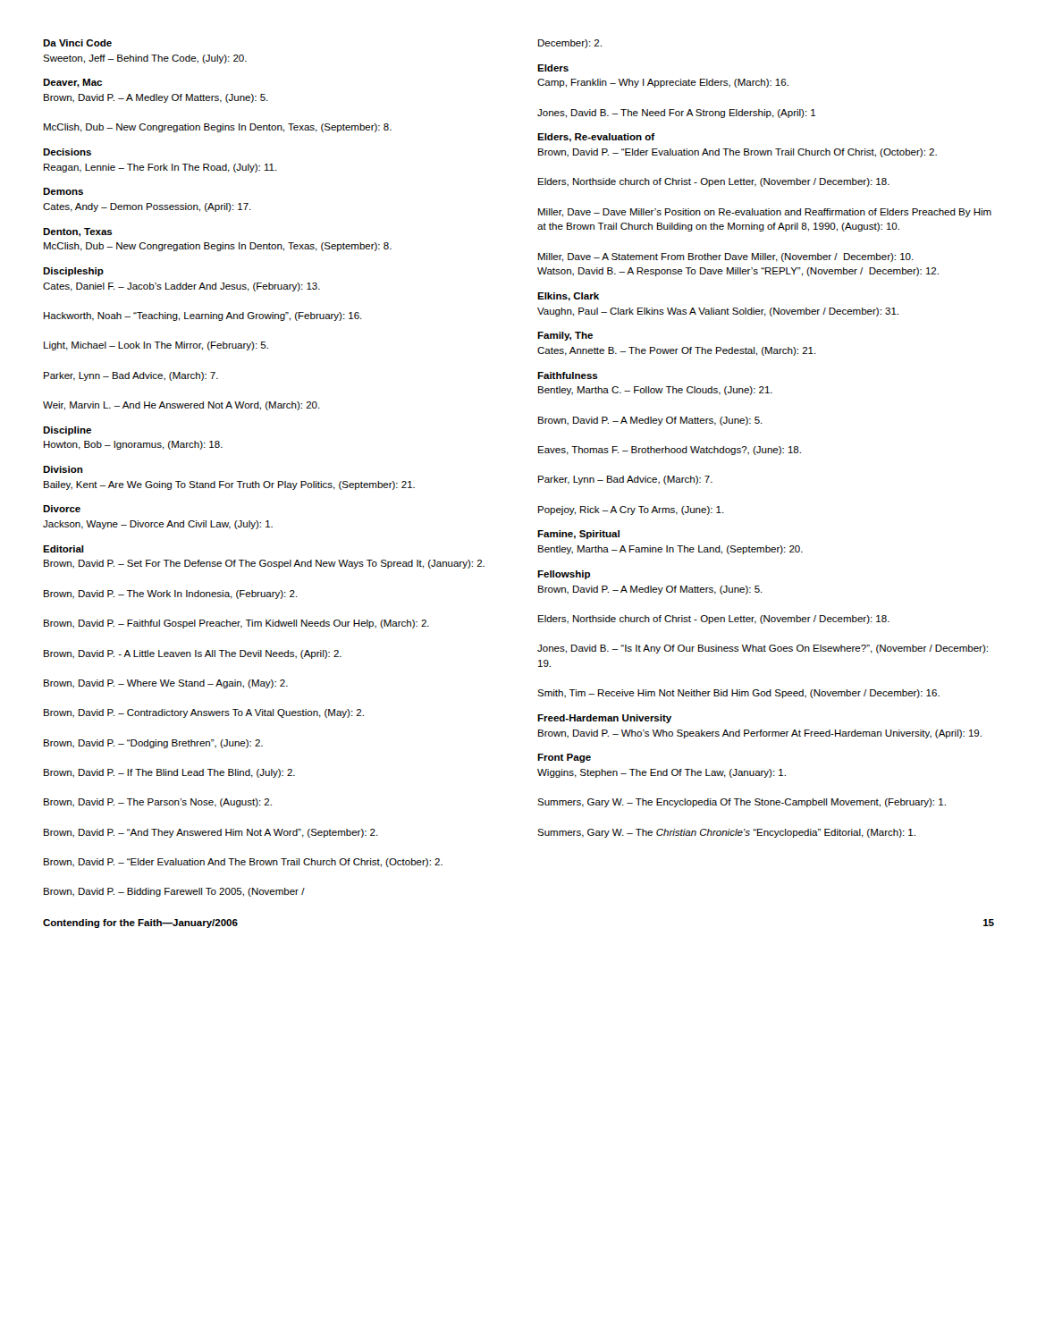Da Vinci Code
Sweeton, Jeff – Behind The Code, (July): 20.
Deaver, Mac
Brown, David P. – A Medley Of Matters, (June): 5.
McClish, Dub – New Congregation Begins In Denton, Texas, (September): 8.
Decisions
Reagan, Lennie – The Fork In The Road, (July): 11.
Demons
Cates, Andy – Demon Possession, (April): 17.
Denton, Texas
McClish, Dub – New Congregation Begins In Denton, Texas, (September): 8.
Discipleship
Cates, Daniel F. – Jacob’s Ladder And Jesus, (February): 13.
Hackworth, Noah – “Teaching, Learning And Growing”, (February): 16.
Light, Michael – Look In The Mirror, (February): 5.
Parker, Lynn – Bad Advice, (March): 7.
Weir, Marvin L. – And He Answered Not A Word, (March): 20.
Discipline
Howton, Bob – Ignoramus, (March): 18.
Division
Bailey, Kent – Are We Going To Stand For Truth Or Play Politics, (September): 21.
Divorce
Jackson, Wayne – Divorce And Civil Law, (July): 1.
Editorial
Brown, David P. – Set For The Defense Of The Gospel And New Ways To Spread It, (January): 2.
Brown, David P. – The Work In Indonesia, (February): 2.
Brown, David P. – Faithful Gospel Preacher, Tim Kidwell Needs Our Help, (March): 2.
Brown, David P. - A Little Leaven Is All The Devil Needs, (April): 2.
Brown, David P. – Where We Stand – Again, (May): 2.
Brown, David P. – Contradictory Answers To A Vital Question, (May): 2.
Brown, David P. – “Dodging Brethren”, (June): 2.
Brown, David P. – If The Blind Lead The Blind, (July): 2.
Brown, David P. – The Parson’s Nose, (August): 2.
Brown, David P. – “And They Answered Him Not A Word”, (September): 2.
Brown, David P. – “Elder Evaluation And The Brown Trail Church Of Christ, (October): 2.
Brown, David P. – Bidding Farewell To 2005, (November /
December): 2.
Elders
Camp, Franklin – Why I Appreciate Elders, (March): 16.
Jones, David B. – The Need For A Strong Eldership, (April): 1
Elders, Re-evaluation of
Brown, David P. – “Elder Evaluation And The Brown Trail Church Of Christ, (October): 2.
Elders, Northside church of Christ - Open Letter, (November / December): 18.
Miller, Dave – Dave Miller’s Position on Re-evaluation and Reaffirmation of Elders Preached By Him at the Brown Trail Church Building on the Morning of April 8, 1990, (August): 10.
Miller, Dave – A Statement From Brother Dave Miller, (November / December): 10.
Watson, David B. – A Response To Dave Miller’s “REPLY”, (November / December): 12.
Elkins, Clark
Vaughn, Paul – Clark Elkins Was A Valiant Soldier, (November / December): 31.
Family, The
Cates, Annette B. – The Power Of The Pedestal, (March): 21.
Faithfulness
Bentley, Martha C. – Follow The Clouds, (June): 21.
Brown, David P. – A Medley Of Matters, (June): 5.
Eaves, Thomas F. – Brotherhood Watchdogs?, (June): 18.
Parker, Lynn – Bad Advice, (March): 7.
Popejoy, Rick – A Cry To Arms, (June): 1.
Famine, Spiritual
Bentley, Martha – A Famine In The Land, (September): 20.
Fellowship
Brown, David P. – A Medley Of Matters, (June): 5.
Elders, Northside church of Christ - Open Letter, (November / December): 18.
Jones, David B. – “Is It Any Of Our Business What Goes On Elsewhere?”, (November / December): 19.
Smith, Tim – Receive Him Not Neither Bid Him God Speed, (November / December): 16.
Freed-Hardeman University
Brown, David P. – Who’s Who Speakers And Performer At Freed-Hardeman University, (April): 19.
Front Page
Wiggins, Stephen – The End Of The Law, (January): 1.
Summers, Gary W. – The Encyclopedia Of The Stone-Campbell Movement, (February): 1.
Summers, Gary W. – The Christian Chronicle’s “Encyclopedia” Editorial, (March): 1.
Contending for the Faith—January/2006 15